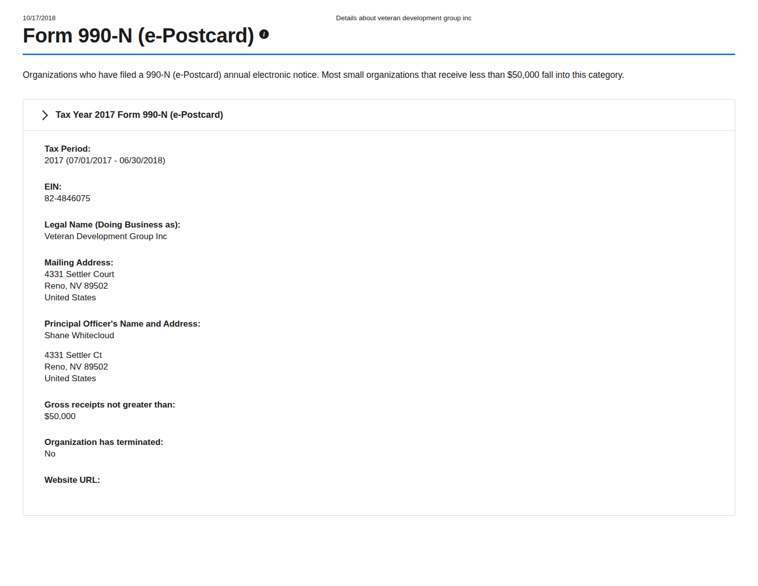10/17/2018 Details about veteran development group inc
Form 990-N (e-Postcard)i
Organizations who have filed a 990-N (e-Postcard) annual electronic notice. Most small organizations that receive less than $50,000 fall into this category.
Tax Year 2017 Form 990-N (e-Postcard)
Tax Period:
2017 (07/01/2017 - 06/30/2018)
EIN:
82-4846075
Legal Name (Doing Business as):
Veteran Development Group Inc
Mailing Address:
4331 Settler Court
Reno, NV 89502
United States
Principal Officer's Name and Address:
Shane Whitecloud 4331 Settler Ct
Reno, NV 89502
United States
Gross receipts not greater than:
$50,000
Organization has terminated:
No
Website URL: